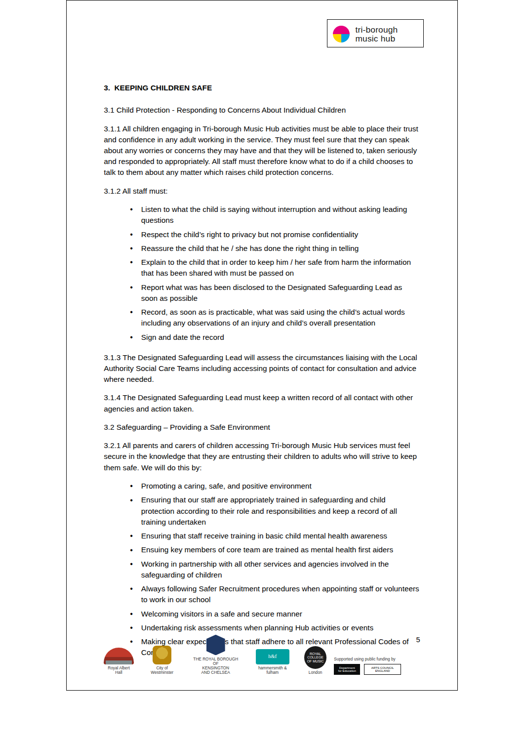tri-borough music hub
3. KEEPING CHILDREN SAFE
3.1 Child Protection - Responding to Concerns About Individual Children
3.1.1 All children engaging in Tri-borough Music Hub activities must be able to place their trust and confidence in any adult working in the service. They must feel sure that they can speak about any worries or concerns they may have and that they will be listened to, taken seriously and responded to appropriately. All staff must therefore know what to do if a child chooses to talk to them about any matter which raises child protection concerns.
3.1.2 All staff must:
Listen to what the child is saying without interruption and without asking leading questions
Respect the child’s right to privacy but not promise confidentiality
Reassure the child that he / she has done the right thing in telling
Explain to the child that in order to keep him / her safe from harm the information that has been shared with must be passed on
Report what was has been disclosed to the Designated Safeguarding Lead as soon as possible
Record, as soon as is practicable, what was said using the child’s actual words including any observations of an injury and child’s overall presentation
Sign and date the record
3.1.3 The Designated Safeguarding Lead will assess the circumstances liaising with the Local Authority Social Care Teams including accessing points of contact for consultation and advice where needed.
3.1.4 The Designated Safeguarding Lead must keep a written record of all contact with other agencies and action taken.
3.2 Safeguarding – Providing a Safe Environment
3.2.1 All parents and carers of children accessing Tri-borough Music Hub services must feel secure in the knowledge that they are entrusting their children to adults who will strive to keep them safe. We will do this by:
Promoting a caring, safe, and positive environment
Ensuring that our staff are appropriately trained in safeguarding and child protection according to their role and responsibilities and keep a record of all training undertaken
Ensuring that staff receive training in basic child mental health awareness
Ensuing key members of core team are trained as mental health first aiders
Working in partnership with all other services and agencies involved in the safeguarding of children
Always following Safer Recruitment procedures when appointing staff or volunteers to work in our school
Welcoming visitors in a safe and secure manner
Undertaking risk assessments when planning Hub activities or events
Making clear expectations that staff adhere to all relevant Professional Codes of Conduct
Royal Albert Hall
City of Westminster
THE ROYAL BOROUGH OF
KENSINGTON
AND CHELSEA
h&fhammersmith & fulham
ROYAL
COLLEGE
OF MUSICLondon
Supported using public funding by
Department
for Education
ARTS COUNCIL
ENGLAND
5